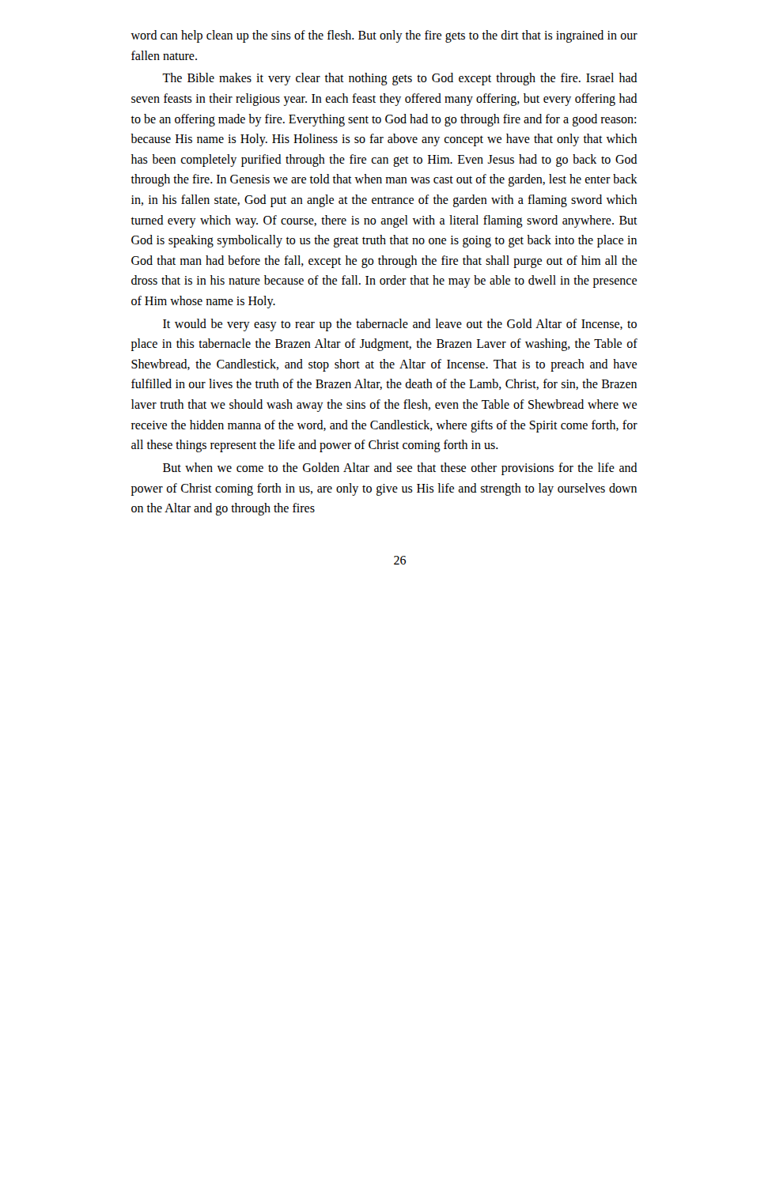word can help clean up the sins of the flesh. But only the fire gets to the dirt that is ingrained in our fallen nature.
The Bible makes it very clear that nothing gets to God except through the fire. Israel had seven feasts in their religious year. In each feast they offered many offering, but every offering had to be an offering made by fire. Everything sent to God had to go through fire and for a good reason: because His name is Holy. His Holiness is so far above any concept we have that only that which has been completely purified through the fire can get to Him. Even Jesus had to go back to God through the fire. In Genesis we are told that when man was cast out of the garden, lest he enter back in, in his fallen state, God put an angle at the entrance of the garden with a flaming sword which turned every which way. Of course, there is no angel with a literal flaming sword anywhere. But God is speaking symbolically to us the great truth that no one is going to get back into the place in God that man had before the fall, except he go through the fire that shall purge out of him all the dross that is in his nature because of the fall. In order that he may be able to dwell in the presence of Him whose name is Holy.
It would be very easy to rear up the tabernacle and leave out the Gold Altar of Incense, to place in this tabernacle the Brazen Altar of Judgment, the Brazen Laver of washing, the Table of Shewbread, the Candlestick, and stop short at the Altar of Incense. That is to preach and have fulfilled in our lives the truth of the Brazen Altar, the death of the Lamb, Christ, for sin, the Brazen laver truth that we should wash away the sins of the flesh, even the Table of Shewbread where we receive the hidden manna of the word, and the Candlestick, where gifts of the Spirit come forth, for all these things represent the life and power of Christ coming forth in us.
But when we come to the Golden Altar and see that these other provisions for the life and power of Christ coming forth in us, are only to give us His life and strength to lay ourselves down on the Altar and go through the fires
26